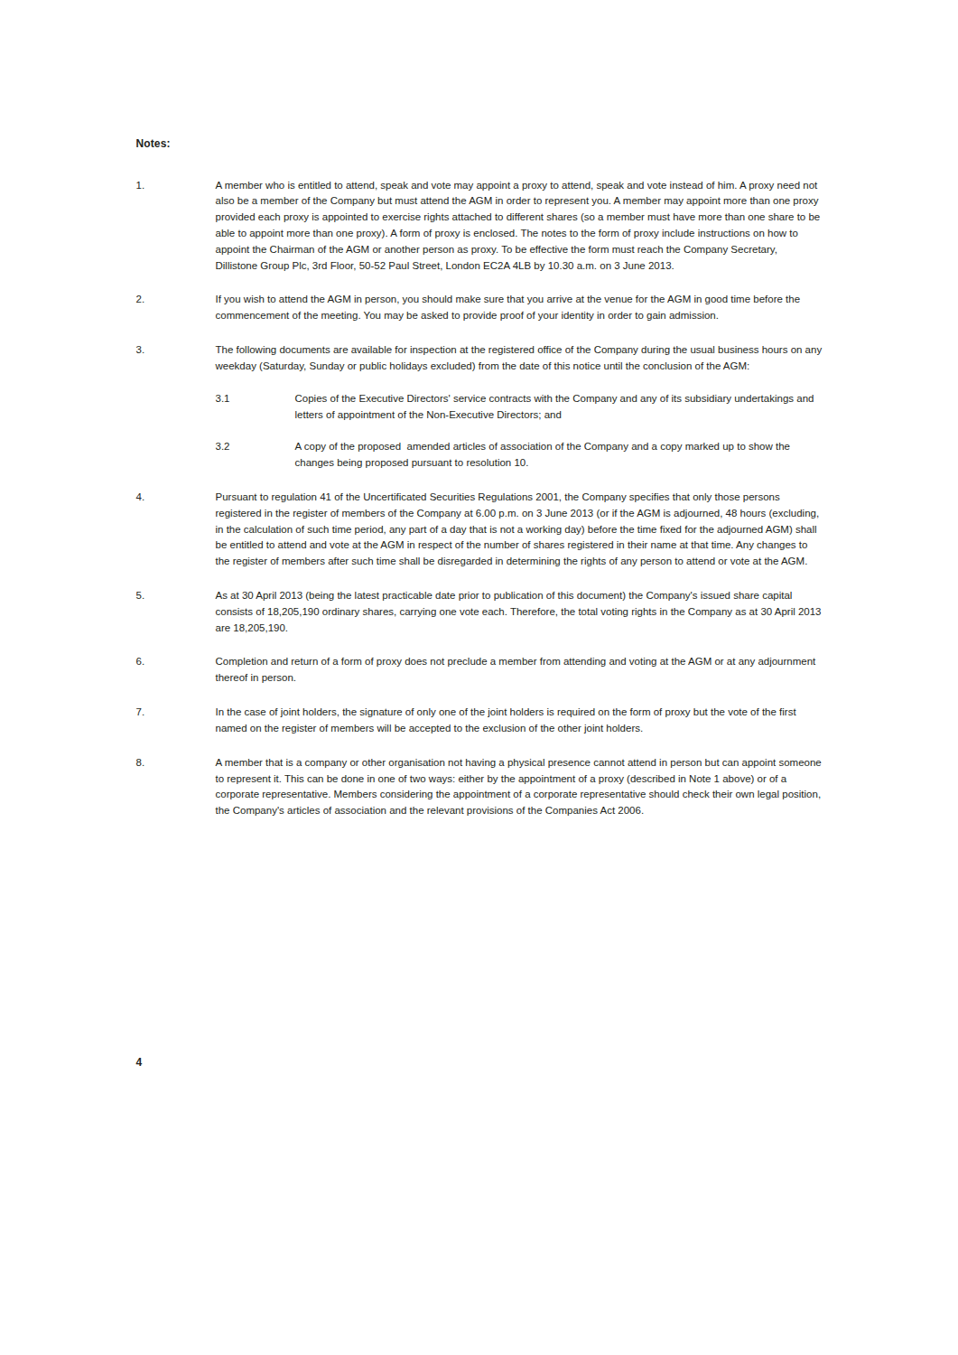Notes:
1. A member who is entitled to attend, speak and vote may appoint a proxy to attend, speak and vote instead of him. A proxy need not also be a member of the Company but must attend the AGM in order to represent you. A member may appoint more than one proxy provided each proxy is appointed to exercise rights attached to different shares (so a member must have more than one share to be able to appoint more than one proxy). A form of proxy is enclosed. The notes to the form of proxy include instructions on how to appoint the Chairman of the AGM or another person as proxy. To be effective the form must reach the Company Secretary, Dillistone Group Plc, 3rd Floor, 50-52 Paul Street, London EC2A 4LB by 10.30 a.m. on 3 June 2013.
2. If you wish to attend the AGM in person, you should make sure that you arrive at the venue for the AGM in good time before the commencement of the meeting. You may be asked to provide proof of your identity in order to gain admission.
3. The following documents are available for inspection at the registered office of the Company during the usual business hours on any weekday (Saturday, Sunday or public holidays excluded) from the date of this notice until the conclusion of the AGM:
3.1 Copies of the Executive Directors' service contracts with the Company and any of its subsidiary undertakings and letters of appointment of the Non-Executive Directors; and
3.2 A copy of the proposed amended articles of association of the Company and a copy marked up to show the changes being proposed pursuant to resolution 10.
4. Pursuant to regulation 41 of the Uncertificated Securities Regulations 2001, the Company specifies that only those persons registered in the register of members of the Company at 6.00 p.m. on 3 June 2013 (or if the AGM is adjourned, 48 hours (excluding, in the calculation of such time period, any part of a day that is not a working day) before the time fixed for the adjourned AGM) shall be entitled to attend and vote at the AGM in respect of the number of shares registered in their name at that time. Any changes to the register of members after such time shall be disregarded in determining the rights of any person to attend or vote at the AGM.
5. As at 30 April 2013 (being the latest practicable date prior to publication of this document) the Company's issued share capital consists of 18,205,190 ordinary shares, carrying one vote each. Therefore, the total voting rights in the Company as at 30 April 2013 are 18,205,190.
6. Completion and return of a form of proxy does not preclude a member from attending and voting at the AGM or at any adjournment thereof in person.
7. In the case of joint holders, the signature of only one of the joint holders is required on the form of proxy but the vote of the first named on the register of members will be accepted to the exclusion of the other joint holders.
8. A member that is a company or other organisation not having a physical presence cannot attend in person but can appoint someone to represent it. This can be done in one of two ways: either by the appointment of a proxy (described in Note 1 above) or of a corporate representative. Members considering the appointment of a corporate representative should check their own legal position, the Company's articles of association and the relevant provisions of the Companies Act 2006.
4